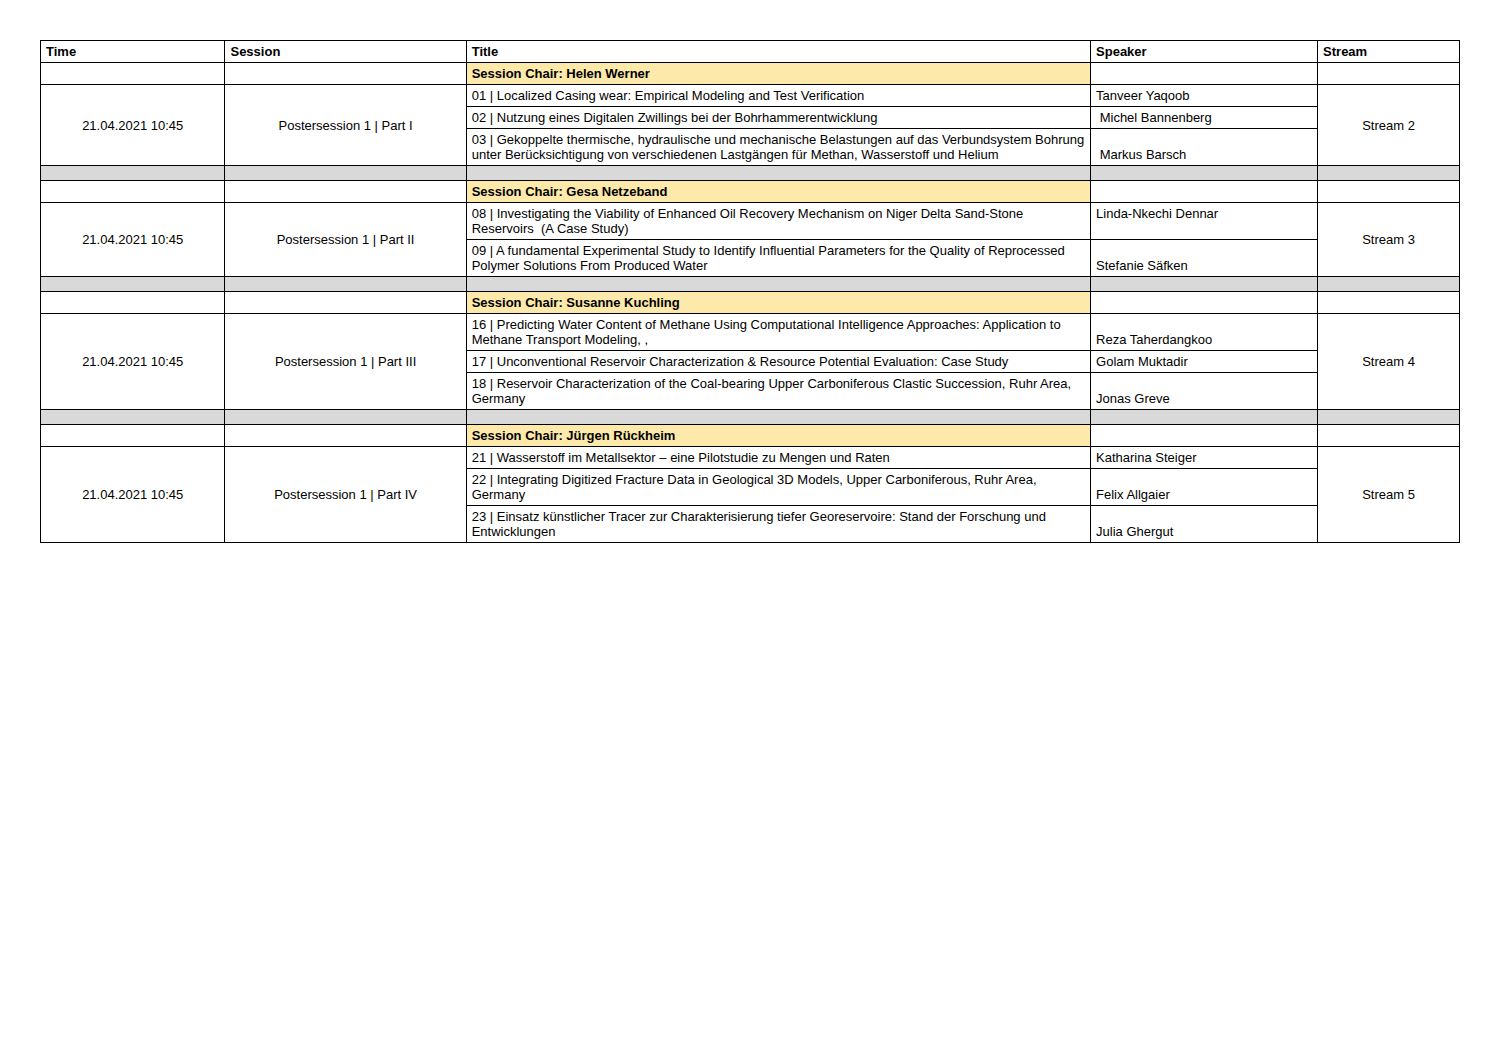| Time | Session | Title | Speaker | Stream |
| --- | --- | --- | --- | --- |
| | | Session Chair: Helen Werner | | |
| 21.04.2021 10:45 | Postersession 1 / Part I | 01 / Localized Casing wear: Empirical Modeling and Test Verification | Tanveer Yaqoob | Stream 2 |
| 02 / Nutzung eines Digitalen Zwillings bei der Bohrhammerentwicklung | Michel Bannenberg |
| 03 / Gekoppelte thermische, hydraulische und mechanische Belastungen auf das Verbundsystem Bohrung unter Berücksichtigung von verschiedenen Lastgängen für Methan, Wasserstoff und Helium | Markus Barsch |
| | | Session Chair: Gesa Netzeband | | |
| 21.04.2021 10:45 | Postersession 1 / Part II | 08 / Investigating the Viability of Enhanced Oil Recovery Mechanism on Niger Delta Sand-Stone Reservoirs (A Case Study) | Linda-Nkechi Dennar | Stream 3 |
| 09 / A fundamental Experimental Study to Identify Influential Parameters for the Quality of Reprocessed Polymer Solutions From Produced Water | Stefanie Säfken |
| | | Session Chair: Susanne Kuchling | | |
| 21.04.2021 10:45 | Postersession 1 / Part III | 16 / Predicting Water Content of Methane Using Computational Intelligence Approaches: Application to Methane Transport Modeling, , | Reza Taherdangkoo | Stream 4 |
| 17 / Unconventional Reservoir Characterization & Resource Potential Evaluation: Case Study | Golam Muktadir |
| 18 / Reservoir Characterization of the Coal-bearing Upper Carboniferous Clastic Succession, Ruhr Area, Germany | Jonas Greve |
| | | Session Chair: Jürgen Rückheim | | |
| 21.04.2021 10:45 | Postersession 1 / Part IV | 21 / Wasserstoff im Metallsektor – eine Pilotstudie zu Mengen und Raten | Katharina Steiger | Stream 5 |
| 22 / Integrating Digitized Fracture Data in Geological 3D Models, Upper Carboniferous, Ruhr Area, Germany | Felix Allgaier |
| 23 / Einsatz künstlicher Tracer zur Charakterisierung tiefer Georeservoire: Stand der Forschung und Entwicklungen | Julia Ghergut |